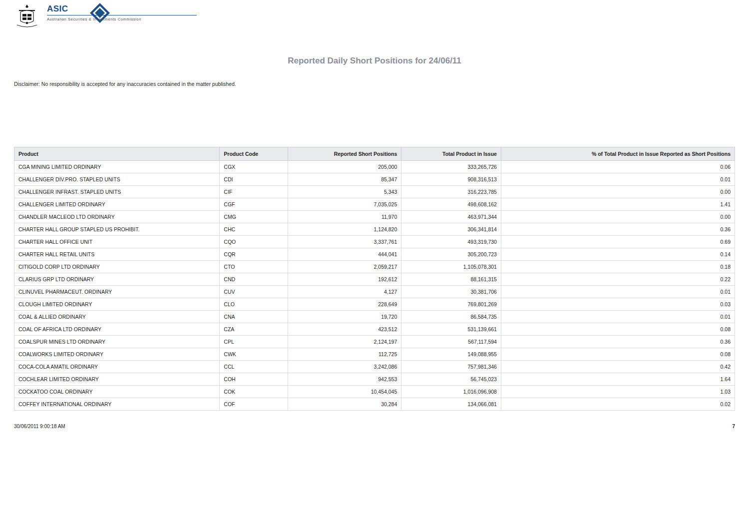ASIC
Australian Securities & Investments Commission
Reported Daily Short Positions for 24/06/11
Disclaimer: No responsibility is accepted for any inaccuracies contained in the matter published.
| Product | Product Code | Reported Short Positions | Total Product in Issue | % of Total Product in Issue Reported as Short Positions |
| --- | --- | --- | --- | --- |
| CGA MINING LIMITED ORDINARY | CGX | 205,000 | 333,265,726 | 0.06 |
| CHALLENGER DIV.PRO. STAPLED UNITS | CDI | 85,347 | 908,316,513 | 0.01 |
| CHALLENGER INFRAST. STAPLED UNITS | CIF | 5,343 | 316,223,785 | 0.00 |
| CHALLENGER LIMITED ORDINARY | CGF | 7,035,025 | 498,608,162 | 1.41 |
| CHANDLER MACLEOD LTD ORDINARY | CMG | 11,970 | 463,971,344 | 0.00 |
| CHARTER HALL GROUP STAPLED US PROHIBIT. | CHC | 1,124,820 | 306,341,814 | 0.36 |
| CHARTER HALL OFFICE UNIT | CQO | 3,337,761 | 493,319,730 | 0.69 |
| CHARTER HALL RETAIL UNITS | CQR | 444,041 | 305,200,723 | 0.14 |
| CITIGOLD CORP LTD ORDINARY | CTO | 2,059,217 | 1,105,078,301 | 0.18 |
| CLARIUS GRP LTD ORDINARY | CND | 192,612 | 88,161,315 | 0.22 |
| CLINUVEL PHARMACEUT. ORDINARY | CUV | 4,127 | 30,381,706 | 0.01 |
| CLOUGH LIMITED ORDINARY | CLO | 228,649 | 769,801,269 | 0.03 |
| COAL & ALLIED ORDINARY | CNA | 19,720 | 86,584,735 | 0.01 |
| COAL OF AFRICA LTD ORDINARY | CZA | 423,512 | 531,139,661 | 0.08 |
| COALSPUR MINES LTD ORDINARY | CPL | 2,124,197 | 567,117,594 | 0.36 |
| COALWORKS LIMITED ORDINARY | CWK | 112,725 | 149,088,955 | 0.08 |
| COCA-COLA AMATIL ORDINARY | CCL | 3,242,086 | 757,981,346 | 0.42 |
| COCHLEAR LIMITED ORDINARY | COH | 942,553 | 56,745,023 | 1.64 |
| COCKATOO COAL ORDINARY | COK | 10,454,045 | 1,016,096,908 | 1.03 |
| COFFEY INTERNATIONAL ORDINARY | COF | 30,284 | 134,066,081 | 0.02 |
30/06/2011 9:00:18 AM 7